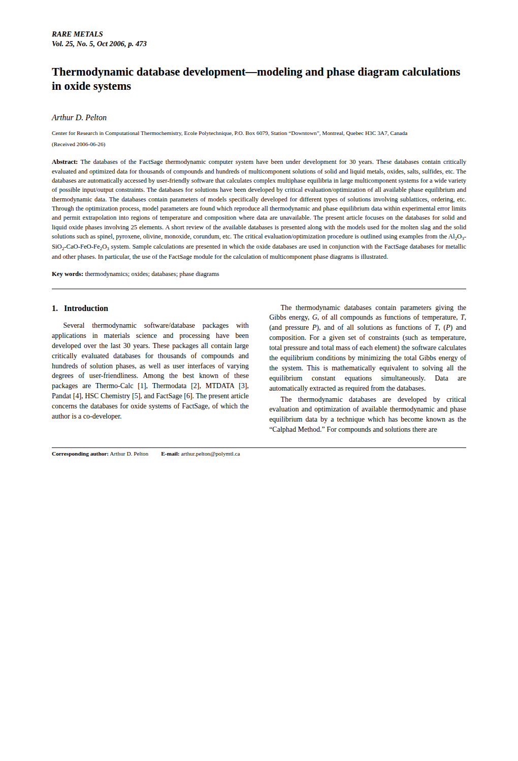RARE METALS
Vol. 25, No. 5, Oct 2006, p. 473
Thermodynamic database development—modeling and phase diagram calculations in oxide systems
Arthur D. Pelton
Center for Research in Computational Thermochemistry, Ecole Polytechnique, P.O. Box 6079, Station “Downtown”, Montreal, Quebec H3C 3A7, Canada
(Received 2006-06-26)
Abstract: The databases of the FactSage thermodynamic computer system have been under development for 30 years. These databases contain critically evaluated and optimized data for thousands of compounds and hundreds of multicomponent solutions of solid and liquid metals, oxides, salts, sulfides, etc. The databases are automatically accessed by user-friendly software that calculates complex multiphase equilibria in large multicomponent systems for a wide variety of possible input/output constraints. The databases for solutions have been developed by critical evaluation/optimization of all available phase equilibrium and thermodynamic data. The databases contain parameters of models specifically developed for different types of solutions involving sublattices, ordering, etc. Through the optimization process, model parameters are found which reproduce all thermodynamic and phase equilibrium data within experimental error limits and permit extrapolation into regions of temperature and composition where data are unavailable. The present article focuses on the databases for solid and liquid oxide phases involving 25 elements. A short review of the available databases is presented along with the models used for the molten slag and the solid solutions such as spinel, pyroxene, olivine, monoxide, corundum, etc. The critical evaluation/optimization procedure is outlined using examples from the Al2O3-SiO2-CaO-FeO-Fe2O3 system. Sample calculations are presented in which the oxide databases are used in conjunction with the FactSage databases for metallic and other phases. In particular, the use of the FactSage module for the calculation of multicomponent phase diagrams is illustrated.
Key words: thermodynamics; oxides; databases; phase diagrams
1. Introduction
Several thermodynamic software/database packages with applications in materials science and processing have been developed over the last 30 years. These packages all contain large critically evaluated databases for thousands of compounds and hundreds of solution phases, as well as user interfaces of varying degrees of user-friendliness. Among the best known of these packages are Thermo-Calc [1], Thermodata [2], MTDATA [3], Pandat [4], HSC Chemistry [5], and FactSage [6]. The present article concerns the databases for oxide systems of FactSage, of which the author is a co-developer.
The thermodynamic databases contain parameters giving the Gibbs energy, G, of all compounds as functions of temperature, T, (and pressure P), and of all solutions as functions of T, (P) and composition. For a given set of constraints (such as temperature, total pressure and total mass of each element) the software calculates the equilibrium conditions by minimizing the total Gibbs energy of the system. This is mathematically equivalent to solving all the equilibrium constant equations simultaneously. Data are automatically extracted as required from the databases.
The thermodynamic databases are developed by critical evaluation and optimization of available thermodynamic and phase equilibrium data by a technique which has become known as the “Calphad Method.” For compounds and solutions there are
Corresponding author: Arthur D. PeltonE-mail: arthur.pelton@polymtl.ca